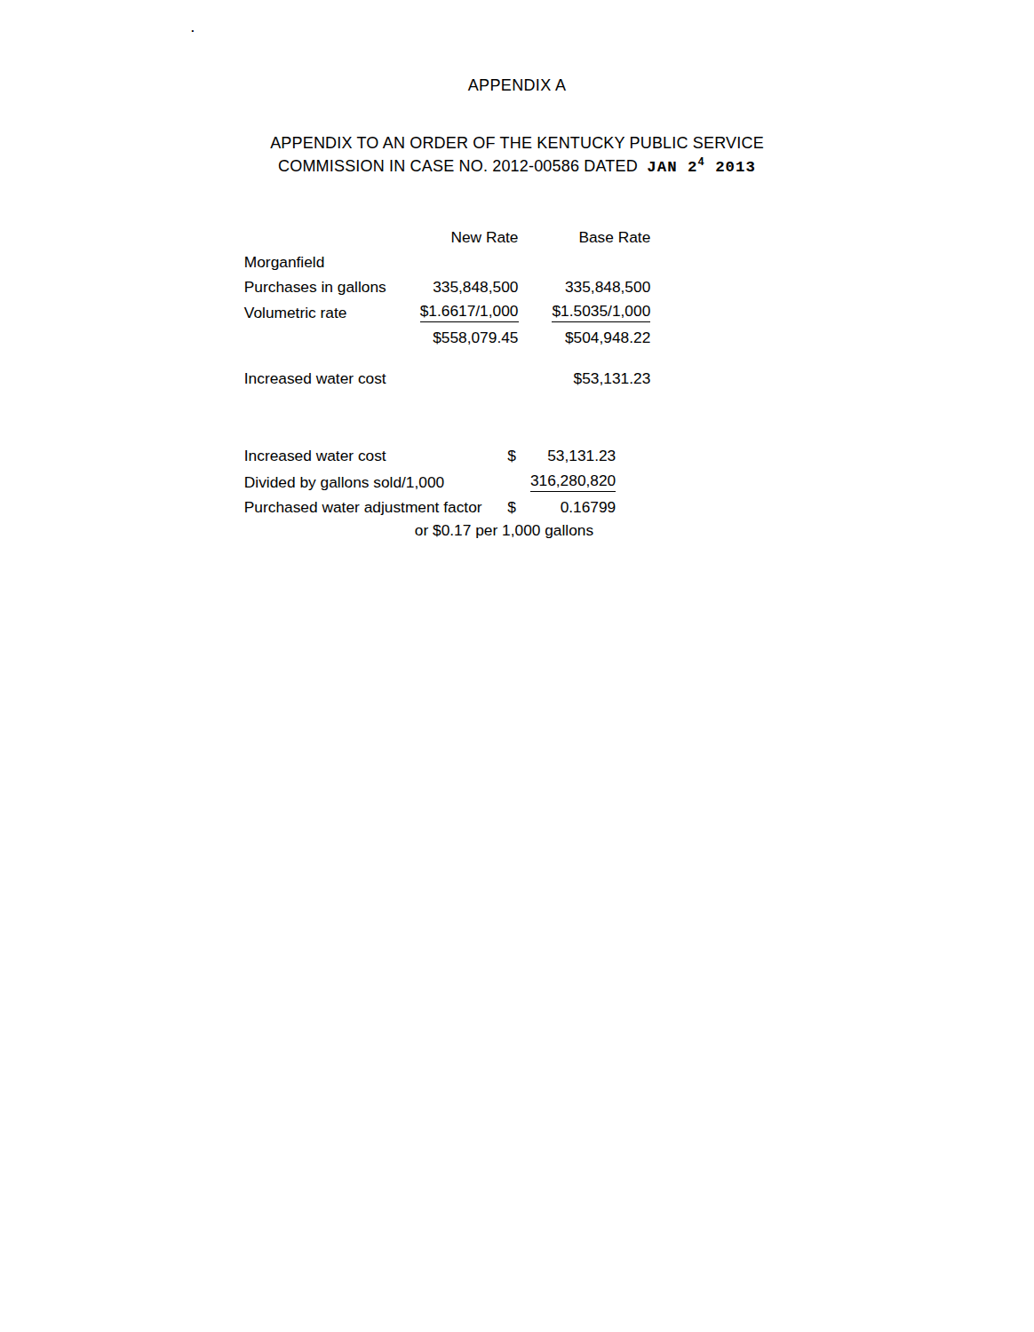.
APPENDIX A
APPENDIX TO AN ORDER OF THE KENTUCKY PUBLIC SERVICE
COMMISSION IN CASE NO. 2012-00586 DATED JAN 24 2013
| | New Rate | Base Rate |
| Morganfield | | |
| Purchases in gallons | 335,848,500 | 335,848,500 |
| Volumetric rate | $1.6617/1,000 | $1.5035/1,000 |
| | $558,079.45 | $504,948.22 |
| Increased water cost | | $53,131.23 |
| Increased water cost | $ 53,131.23 | |
| Divided by gallons sold/1,000 | 316,280,820 | |
| Purchased water adjustment factor | $ 0.16799 | |
or $0.17 per 1,000 gallons